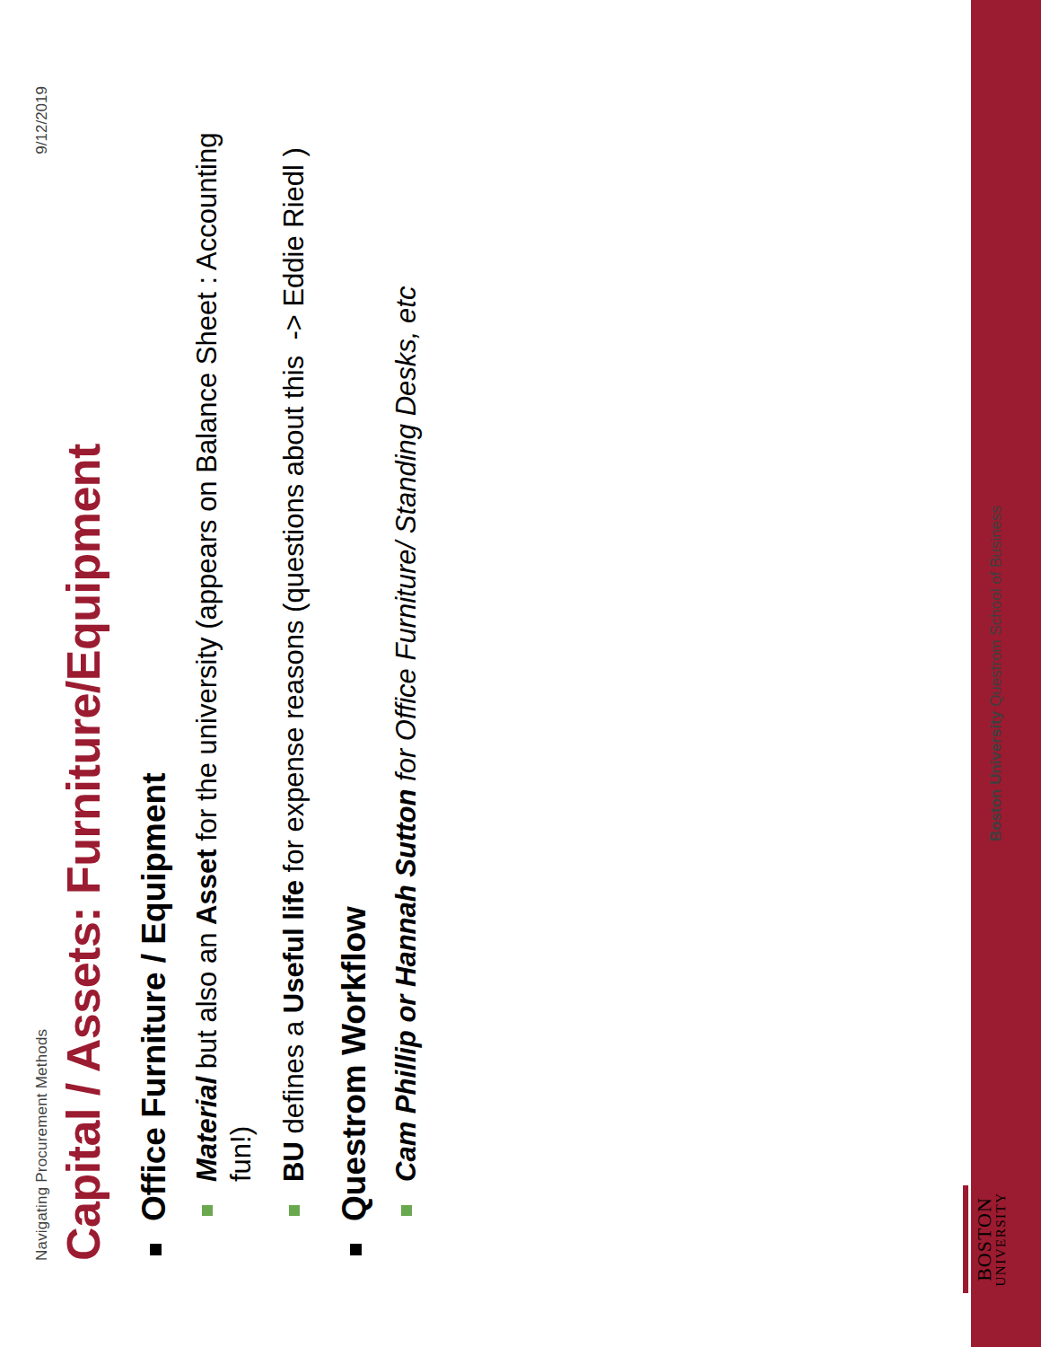Navigating Procurement Methods
9/12/2019
Capital / Assets: Furniture/Equipment
Office Furniture / Equipment
Material but also an Asset for the university (appears on Balance Sheet : Accounting fun!)
BU defines a Useful life for expense reasons (questions about this -> Eddie Riedl )
Questrom Workflow
Cam Phillip or Hannah Sutton for Office Furniture/ Standing Desks, etc
Boston University Questrom School of Business
BOSTONUNIVERSITY